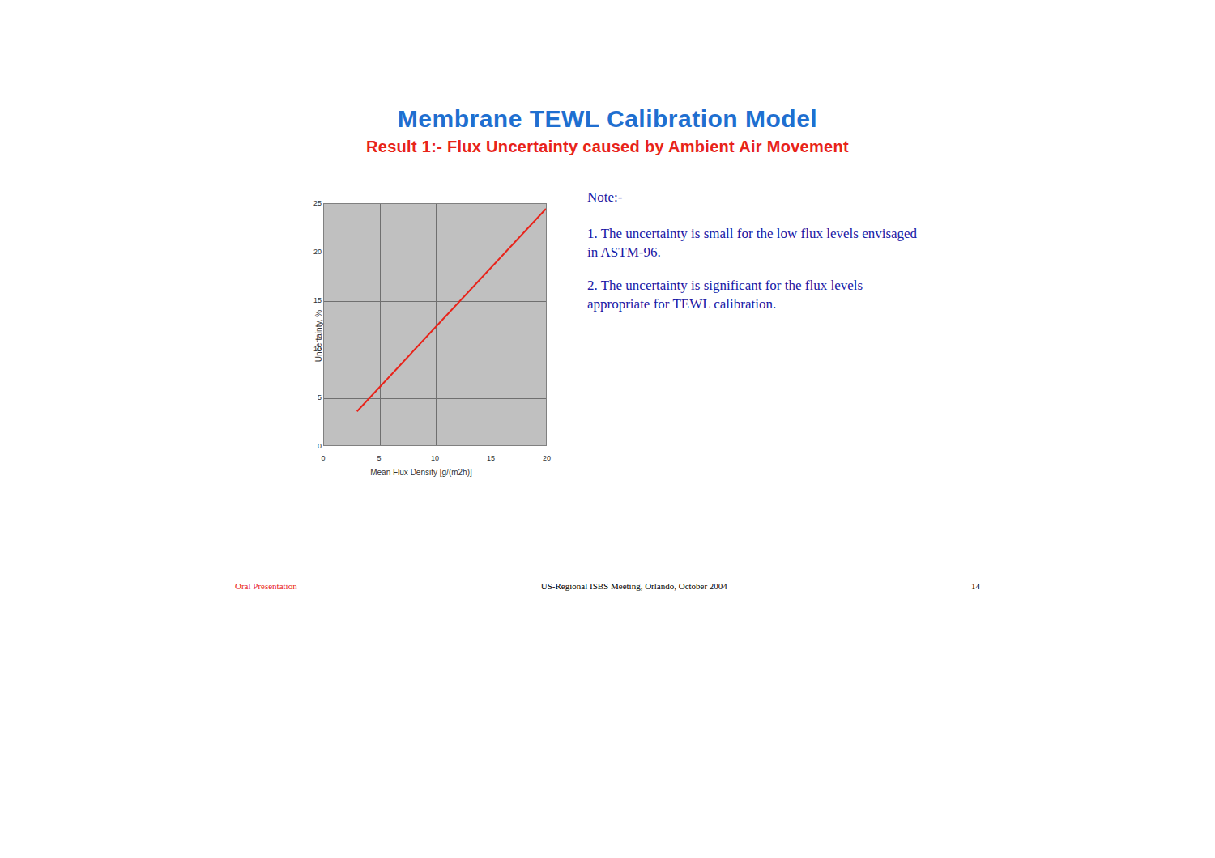Membrane TEWL Calibration Model
Result 1:- Flux Uncertainty caused by Ambient Air Movement
Uncertainty, %
25 20 15 10 5 0
0 5 10 15 20
Mean Flux Density [g/(m2h)]
Note:-
1. The uncertainty is small for the low flux levels envisaged in ASTM-96.
2. The uncertainty is significant for the flux levels appropriate for TEWL calibration.
Oral Presentation
US-Regional ISBS Meeting, Orlando, October 2004
14